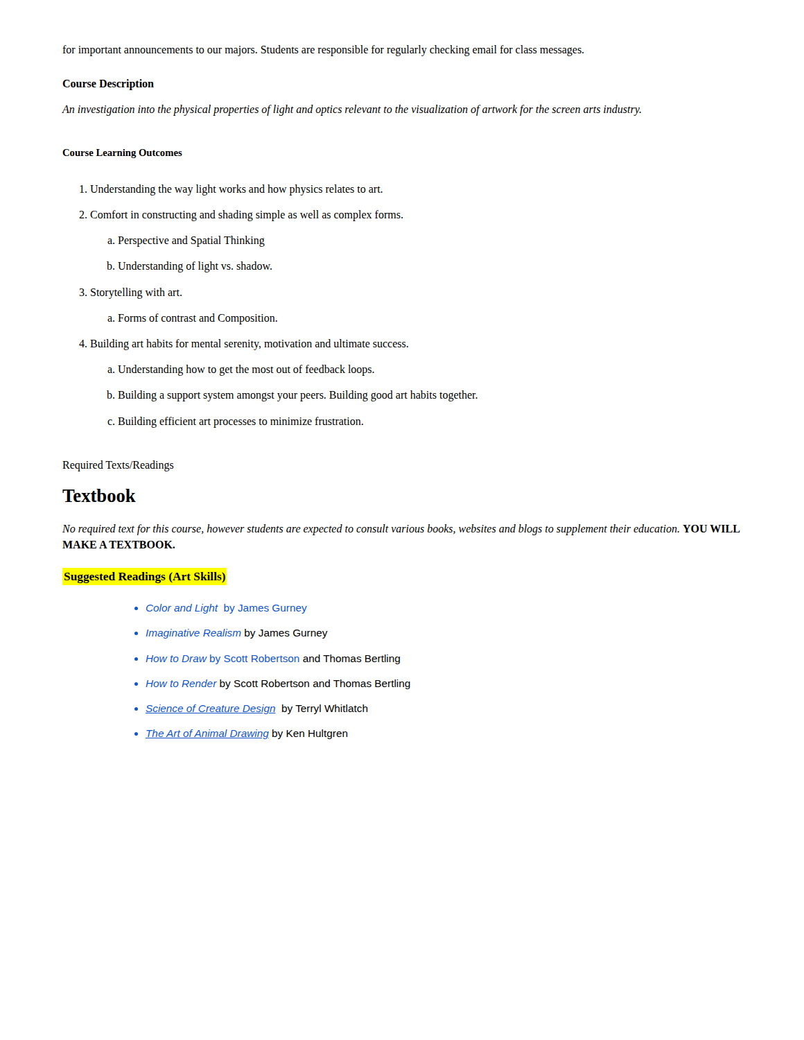for important announcements to our majors. Students are responsible for regularly checking email for class messages.
Course Description
An investigation into the physical properties of light and optics relevant to the visualization of artwork for the screen arts industry.
Course Learning Outcomes
Understanding the way light works and how physics relates to art.
Comfort in constructing and shading simple as well as complex forms.
Perspective and Spatial Thinking
Understanding of light vs. shadow.
Storytelling with art.
Forms of contrast and Composition.
Building art habits for mental serenity, motivation and ultimate success.
Understanding how to get the most out of feedback loops.
Building a support system amongst your peers. Building good art habits together.
Building efficient art processes to minimize frustration.
Required Texts/Readings
Textbook
No required text for this course, however students are expected to consult various books, websites and blogs to supplement their education. YOU WILL MAKE A TEXTBOOK.
Suggested Readings (Art Skills)
Color and Light by James Gurney
Imaginative Realism by James Gurney
How to Draw by Scott Robertson and Thomas Bertling
How to Render by Scott Robertson and Thomas Bertling
Science of Creature Design by Terryl Whitlatch
The Art of Animal Drawing by Ken Hultgren